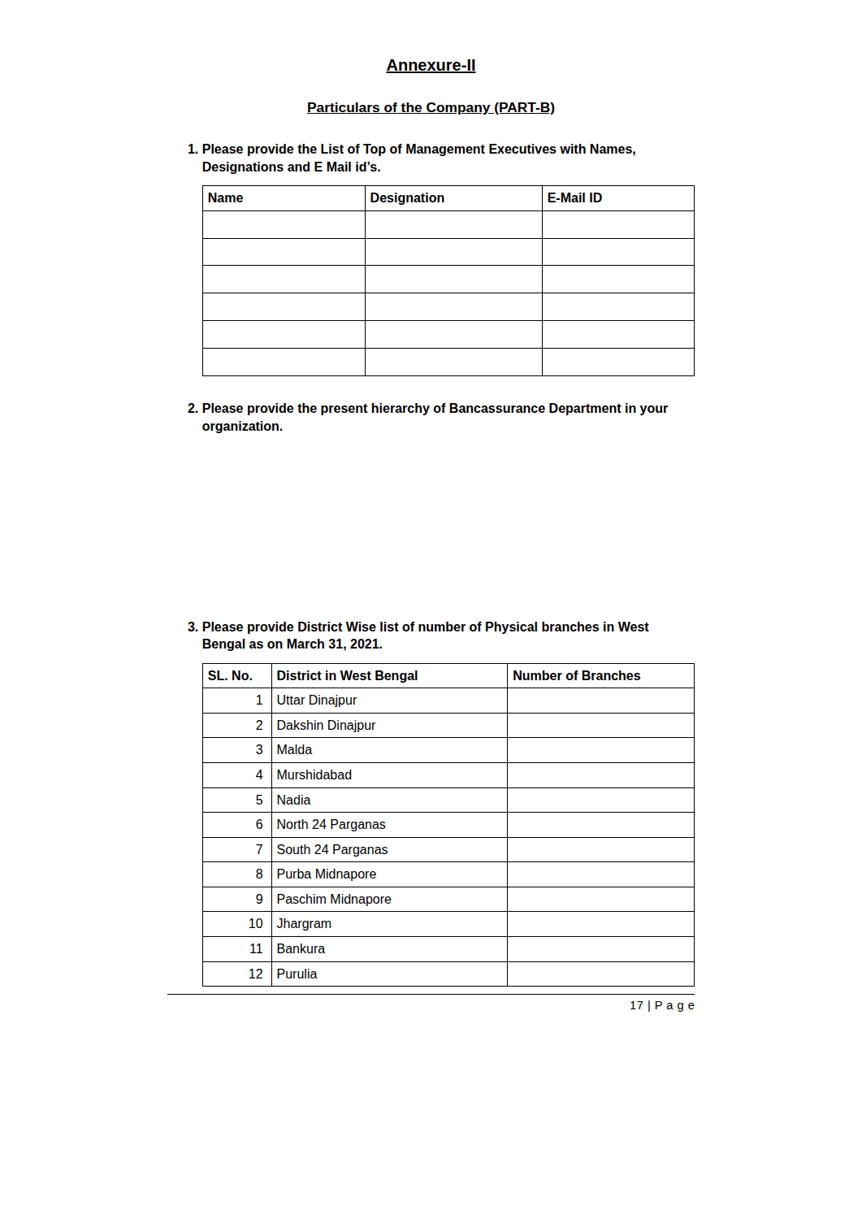Annexure-II
Particulars of the Company (PART-B)
Please provide the List of Top of Management Executives with Names, Designations and E Mail id’s.
| Name | Designation | E-Mail ID |
| --- | --- | --- |
Please provide the present hierarchy of Bancassurance Department in your organization.
Please provide District Wise list of number of Physical branches in West Bengal as on March 31, 2021.
| SL. No. | District in West Bengal | Number of Branches |
| --- | --- | --- |
| 1 | Uttar Dinajpur | |
| 2 | Dakshin Dinajpur | |
| 3 | Malda | |
| 4 | Murshidabad | |
| 5 | Nadia | |
| 6 | North 24 Parganas | |
| 7 | South 24 Parganas | |
| 8 | Purba Midnapore | |
| 9 | Paschim Midnapore | |
| 10 | Jhargram | |
| 11 | Bankura | |
| 12 | Purulia | |
17 | P a g e